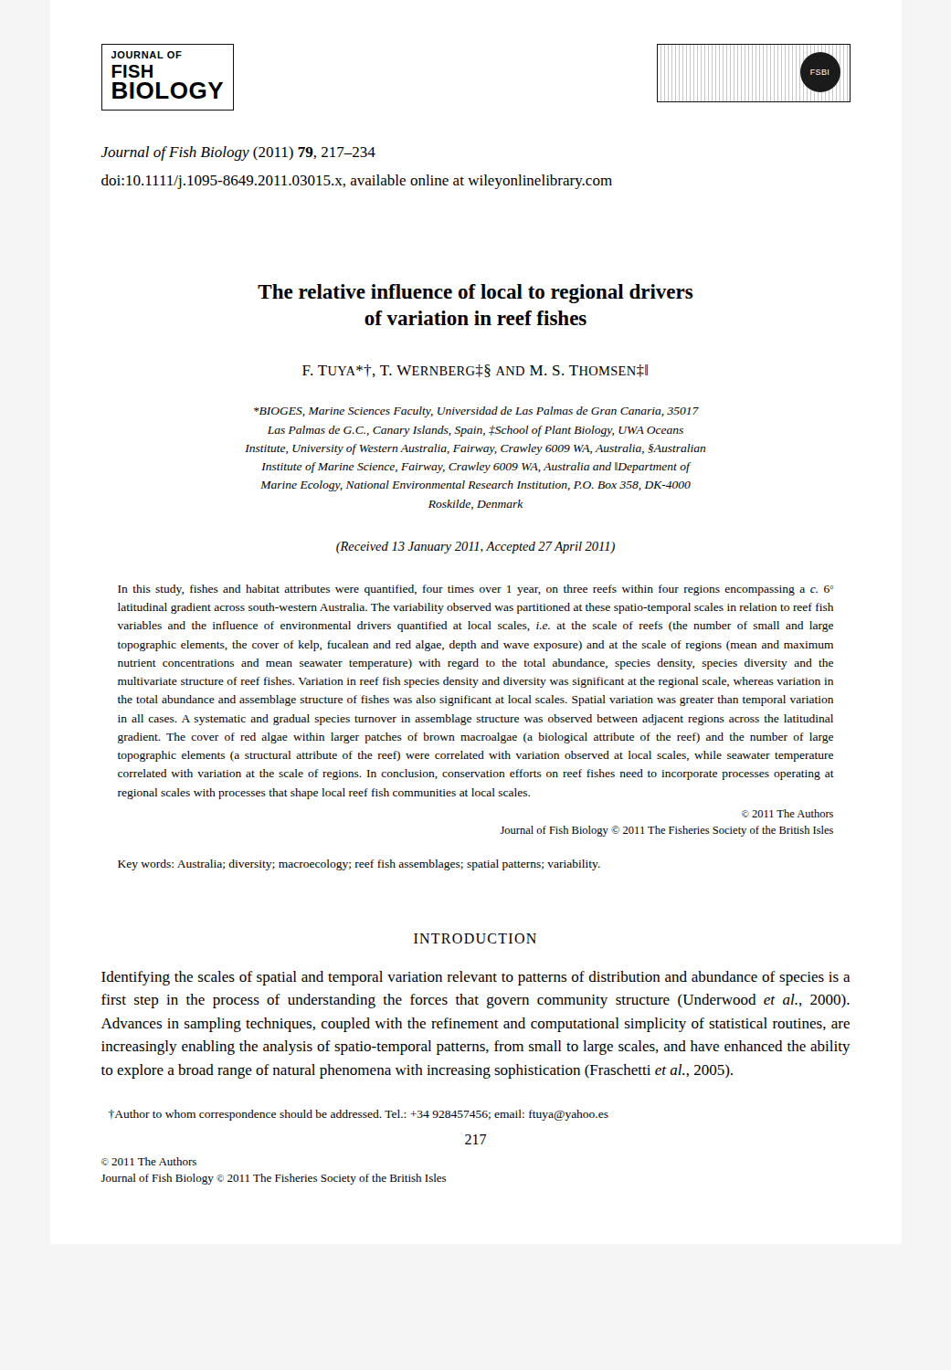JOURNAL OF FISH BIOLOGY
FSBI
Journal of Fish Biology (2011) 79, 217–234
doi:10.1111/j.1095-8649.2011.03015.x, available online at wileyonlinelibrary.com
The relative influence of local to regional drivers
of variation in reef fishes
F. TUYA*†, T. WERNBERG‡§ AND M. S. THOMSEN‡‖
*BIOGES, Marine Sciences Faculty, Universidad de Las Palmas de Gran Canaria, 35017
Las Palmas de G.C., Canary Islands, Spain, ‡School of Plant Biology, UWA Oceans
Institute, University of Western Australia, Fairway, Crawley 6009 WA, Australia, §Australian
Institute of Marine Science, Fairway, Crawley 6009 WA, Australia and ‖Department of
Marine Ecology, National Environmental Research Institution, P.O. Box 358, DK-4000
Roskilde, Denmark
(Received 13 January 2011, Accepted 27 April 2011)
In this study, fishes and habitat attributes were quantified, four times over 1 year, on three reefs within four regions encompassing a c. 6° latitudinal gradient across south-western Australia. The variability observed was partitioned at these spatio-temporal scales in relation to reef fish variables and the influence of environmental drivers quantified at local scales, i.e. at the scale of reefs (the number of small and large topographic elements, the cover of kelp, fucalean and red algae, depth and wave exposure) and at the scale of regions (mean and maximum nutrient concentrations and mean seawater temperature) with regard to the total abundance, species density, species diversity and the multivariate structure of reef fishes. Variation in reef fish species density and diversity was significant at the regional scale, whereas variation in the total abundance and assemblage structure of fishes was also significant at local scales. Spatial variation was greater than temporal variation in all cases. A systematic and gradual species turnover in assemblage structure was observed between adjacent regions across the latitudinal gradient. The cover of red algae within larger patches of brown macroalgae (a biological attribute of the reef) and the number of large topographic elements (a structural attribute of the reef) were correlated with variation observed at local scales, while seawater temperature correlated with variation at the scale of regions. In conclusion, conservation efforts on reef fishes need to incorporate processes operating at regional scales with processes that shape local reef fish communities at local scales.
© 2011 The Authors
Journal of Fish Biology © 2011 The Fisheries Society of the British Isles
Key words: Australia; diversity; macroecology; reef fish assemblages; spatial patterns; variability.
INTRODUCTION
Identifying the scales of spatial and temporal variation relevant to patterns of distribution and abundance of species is a first step in the process of understanding the forces that govern community structure (Underwood et al., 2000). Advances in sampling techniques, coupled with the refinement and computational simplicity of statistical routines, are increasingly enabling the analysis of spatio-temporal patterns, from small to large scales, and have enhanced the ability to explore a broad range of natural phenomena with increasing sophistication (Fraschetti et al., 2005).
†Author to whom correspondence should be addressed. Tel.: +34 928457456; email: ftuya@yahoo.es
217
© 2011 The Authors
Journal of Fish Biology © 2011 The Fisheries Society of the British Isles